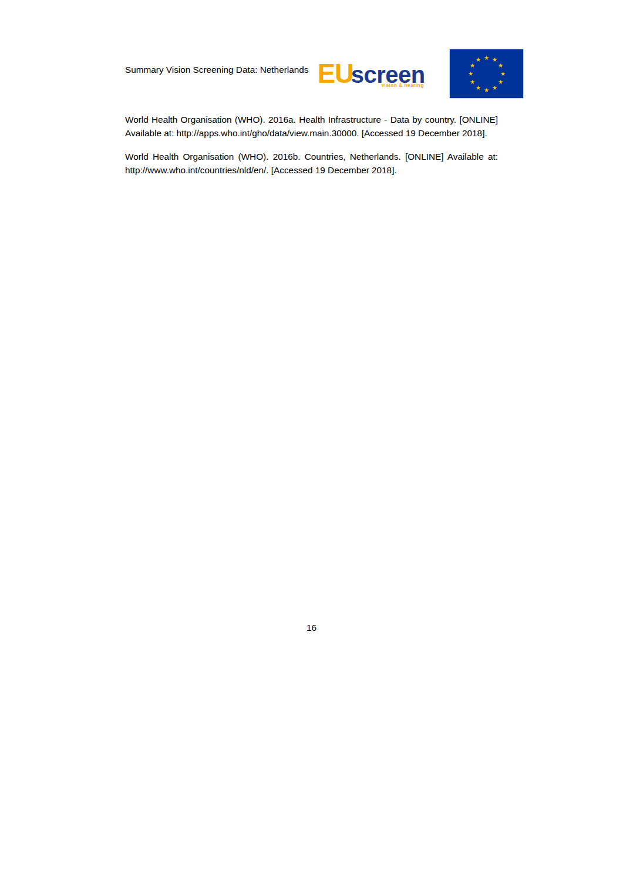Summary Vision Screening Data: Netherlands
EU screen vision & hearing
★ ★ ★ ★ ★ ★ ★ ★ ★ ★ ★ ★
World Health Organisation (WHO). 2016a. Health Infrastructure - Data by country. [ONLINE] Available at: http://apps.who.int/gho/data/view.main.30000. [Accessed 19 December 2018].
World Health Organisation (WHO). 2016b. Countries, Netherlands. [ONLINE] Available at: http://www.who.int/countries/nld/en/. [Accessed 19 December 2018].
16